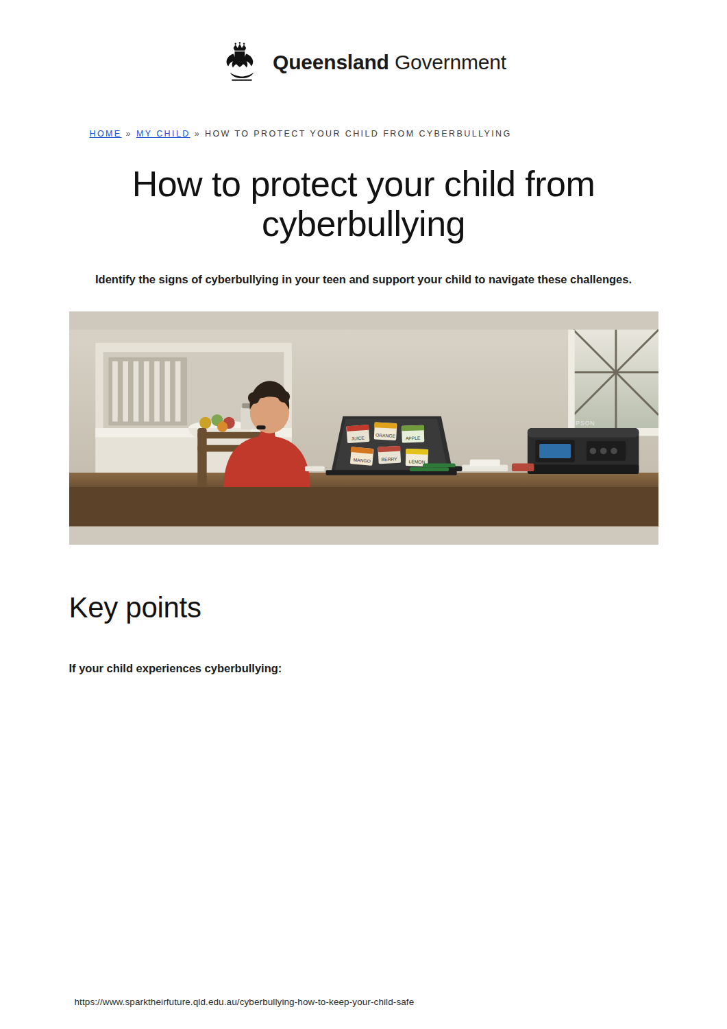Queensland Government
HOME»MY CHILD»HOW TO PROTECT YOUR CHILD FROM CYBERBULLYING
How to protect your child from cyberbullying
Identify the signs of cyberbullying in your teen and support your child to navigate these challenges.
JUICE ORANGE APPLE MANGO BERRY LEMON EPSON
Key points
If your child experiences cyberbullying:
https://www.sparktheirfuture.qld.edu.au/cyberbullying-how-to-keep-your-child-safe